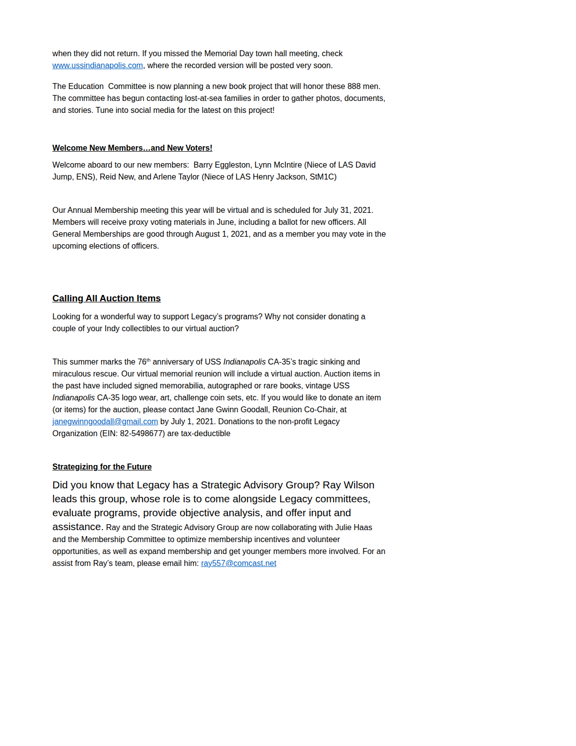when they did not return. If you missed the Memorial Day town hall meeting, check www.ussindianapolis.com, where the recorded version will be posted very soon.
The Education Committee is now planning a new book project that will honor these 888 men. The committee has begun contacting lost-at-sea families in order to gather photos, documents, and stories. Tune into social media for the latest on this project!
Welcome New Members…and New Voters!
Welcome aboard to our new members: Barry Eggleston, Lynn McIntire (Niece of LAS David Jump, ENS), Reid New, and Arlene Taylor (Niece of LAS Henry Jackson, StM1C)
Our Annual Membership meeting this year will be virtual and is scheduled for July 31, 2021. Members will receive proxy voting materials in June, including a ballot for new officers. All General Memberships are good through August 1, 2021, and as a member you may vote in the upcoming elections of officers.
Calling All Auction Items
Looking for a wonderful way to support Legacy’s programs? Why not consider donating a couple of your Indy collectibles to our virtual auction?
This summer marks the 76th anniversary of USS Indianapolis CA-35’s tragic sinking and miraculous rescue. Our virtual memorial reunion will include a virtual auction. Auction items in the past have included signed memorabilia, autographed or rare books, vintage USS Indianapolis CA-35 logo wear, art, challenge coin sets, etc. If you would like to donate an item (or items) for the auction, please contact Jane Gwinn Goodall, Reunion Co-Chair, at janegwinngoodall@gmail.com by July 1, 2021. Donations to the non-profit Legacy Organization (EIN: 82-5498677) are tax-deductible
Strategizing for the Future
Did you know that Legacy has a Strategic Advisory Group? Ray Wilson leads this group, whose role is to come alongside Legacy committees, evaluate programs, provide objective analysis, and offer input and assistance. Ray and the Strategic Advisory Group are now collaborating with Julie Haas and the Membership Committee to optimize membership incentives and volunteer opportunities, as well as expand membership and get younger members more involved. For an assist from Ray’s team, please email him: ray557@comcast.net